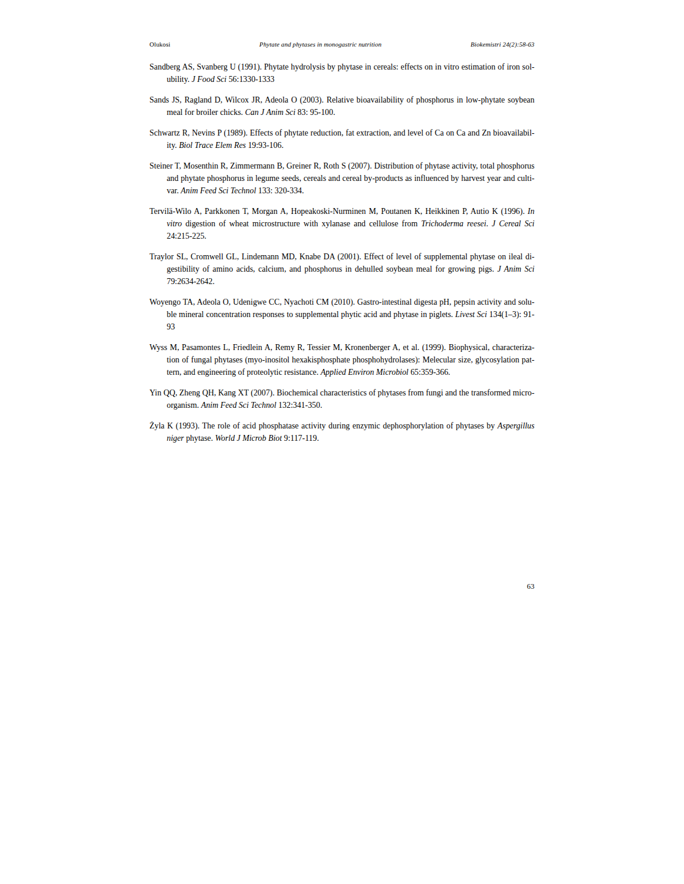Olukosi Phytate and phytases in monogastric nutrition Biokemistri 24(2):58-63
Sandberg AS, Svanberg U (1991). Phytate hydrolysis by phytase in cereals: effects on in vitro estimation of iron solubility. J Food Sci 56:1330-1333
Sands JS, Ragland D, Wilcox JR, Adeola O (2003). Relative bioavailability of phosphorus in low-phytate soybean meal for broiler chicks. Can J Anim Sci 83: 95-100.
Schwartz R, Nevins P (1989). Effects of phytate reduction, fat extraction, and level of Ca on Ca and Zn bioavailability. Biol Trace Elem Res 19:93-106.
Steiner T, Mosenthin R, Zimmermann B, Greiner R, Roth S (2007). Distribution of phytase activity, total phosphorus and phytate phosphorus in legume seeds, cereals and cereal by-products as influenced by harvest year and cultivar. Anim Feed Sci Technol 133: 320-334.
Tervilä-Wilo A, Parkkonen T, Morgan A, Hopeakoski-Nurminen M, Poutanen K, Heikkinen P, Autio K (1996). In vitro digestion of wheat microstructure with xylanase and cellulose from Trichoderma reesei. J Cereal Sci 24:215-225.
Traylor SL, Cromwell GL, Lindemann MD, Knabe DA (2001). Effect of level of supplemental phytase on ileal digestibility of amino acids, calcium, and phosphorus in dehulled soybean meal for growing pigs. J Anim Sci 79:2634-2642.
Woyengo TA, Adeola O, Udenigwe CC, Nyachoti CM (2010). Gastro-intestinal digesta pH, pepsin activity and soluble mineral concentration responses to supplemental phytic acid and phytase in piglets. Livest Sci 134(1–3): 91-93
Wyss M, Pasamontes L, Friedlein A, Remy R, Tessier M, Kronenberger A, et al. (1999). Biophysical, characterization of fungal phytases (myo-inositol hexakisphosphate phosphohydrolases): Melecular size, glycosylation pattern, and engineering of proteolytic resistance. Applied Environ Microbiol 65:359-366.
Yin QQ, Zheng QH, Kang XT (2007). Biochemical characteristics of phytases from fungi and the transformed microorganism. Anim Feed Sci Technol 132:341-350.
Żyla K (1993). The role of acid phosphatase activity during enzymic dephosphorylation of phytases by Aspergillus niger phytase. World J Microb Biot 9:117-119.
63